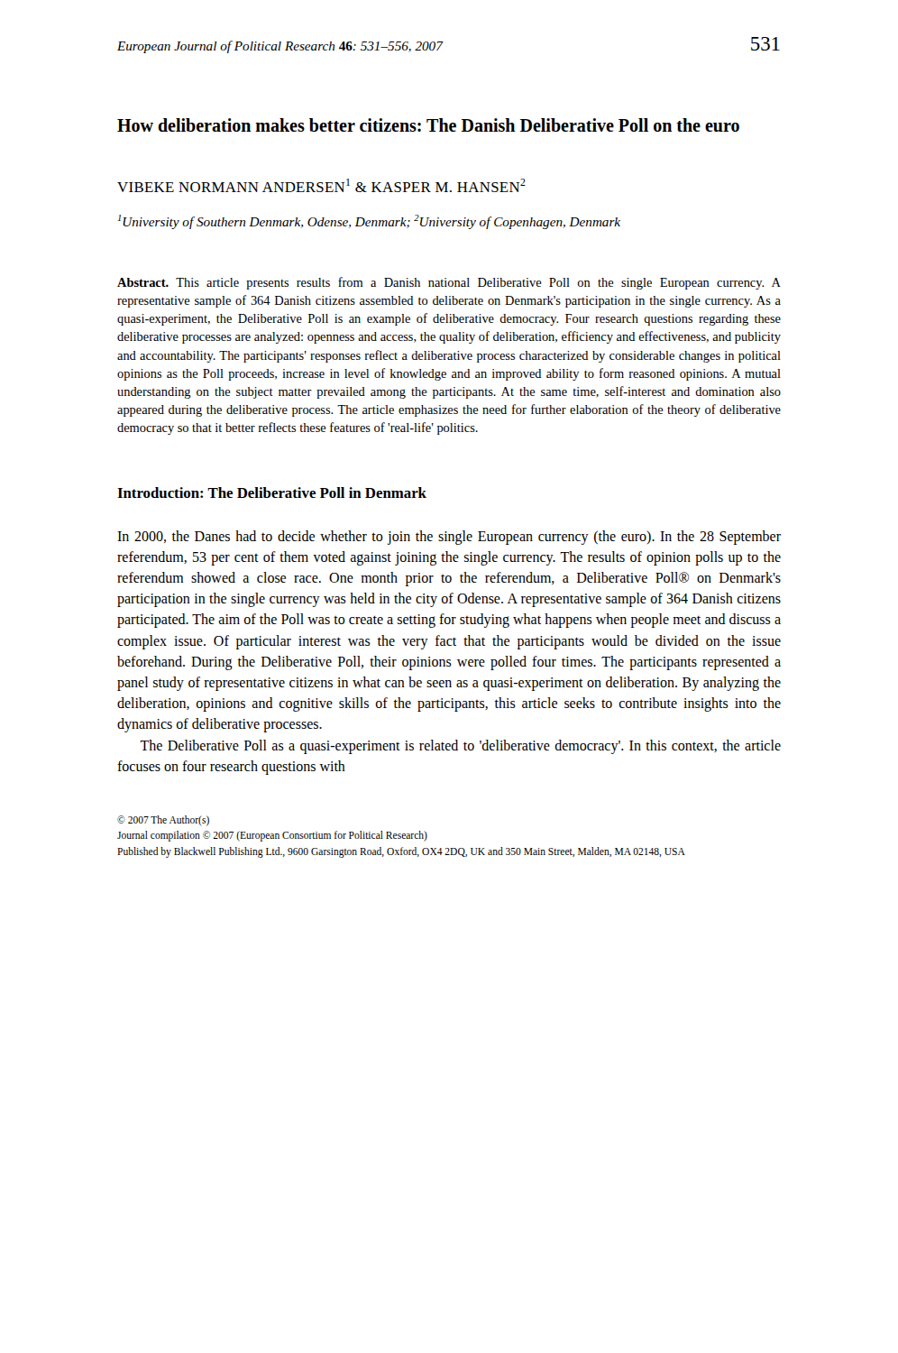European Journal of Political Research 46: 531–556, 2007 531
How deliberation makes better citizens: The Danish Deliberative Poll on the euro
VIBEKE NORMANN ANDERSEN1 & KASPER M. HANSEN2
1University of Southern Denmark, Odense, Denmark; 2University of Copenhagen, Denmark
Abstract. This article presents results from a Danish national Deliberative Poll on the single European currency. A representative sample of 364 Danish citizens assembled to deliberate on Denmark's participation in the single currency. As a quasi-experiment, the Deliberative Poll is an example of deliberative democracy. Four research questions regarding these deliberative processes are analyzed: openness and access, the quality of deliberation, efficiency and effectiveness, and publicity and accountability. The participants' responses reflect a deliberative process characterized by considerable changes in political opinions as the Poll proceeds, increase in level of knowledge and an improved ability to form reasoned opinions. A mutual understanding on the subject matter prevailed among the participants. At the same time, self-interest and domination also appeared during the deliberative process. The article emphasizes the need for further elaboration of the theory of deliberative democracy so that it better reflects these features of 'real-life' politics.
Introduction: The Deliberative Poll in Denmark
In 2000, the Danes had to decide whether to join the single European currency (the euro). In the 28 September referendum, 53 per cent of them voted against joining the single currency. The results of opinion polls up to the referendum showed a close race. One month prior to the referendum, a Deliberative Poll® on Denmark's participation in the single currency was held in the city of Odense. A representative sample of 364 Danish citizens participated. The aim of the Poll was to create a setting for studying what happens when people meet and discuss a complex issue. Of particular interest was the very fact that the participants would be divided on the issue beforehand. During the Deliberative Poll, their opinions were polled four times. The participants represented a panel study of representative citizens in what can be seen as a quasi-experiment on deliberation. By analyzing the deliberation, opinions and cognitive skills of the participants, this article seeks to contribute insights into the dynamics of deliberative processes.
The Deliberative Poll as a quasi-experiment is related to 'deliberative democracy'. In this context, the article focuses on four research questions with
© 2007 The Author(s)
Journal compilation © 2007 (European Consortium for Political Research)
Published by Blackwell Publishing Ltd., 9600 Garsington Road, Oxford, OX4 2DQ, UK and 350 Main Street, Malden, MA 02148, USA